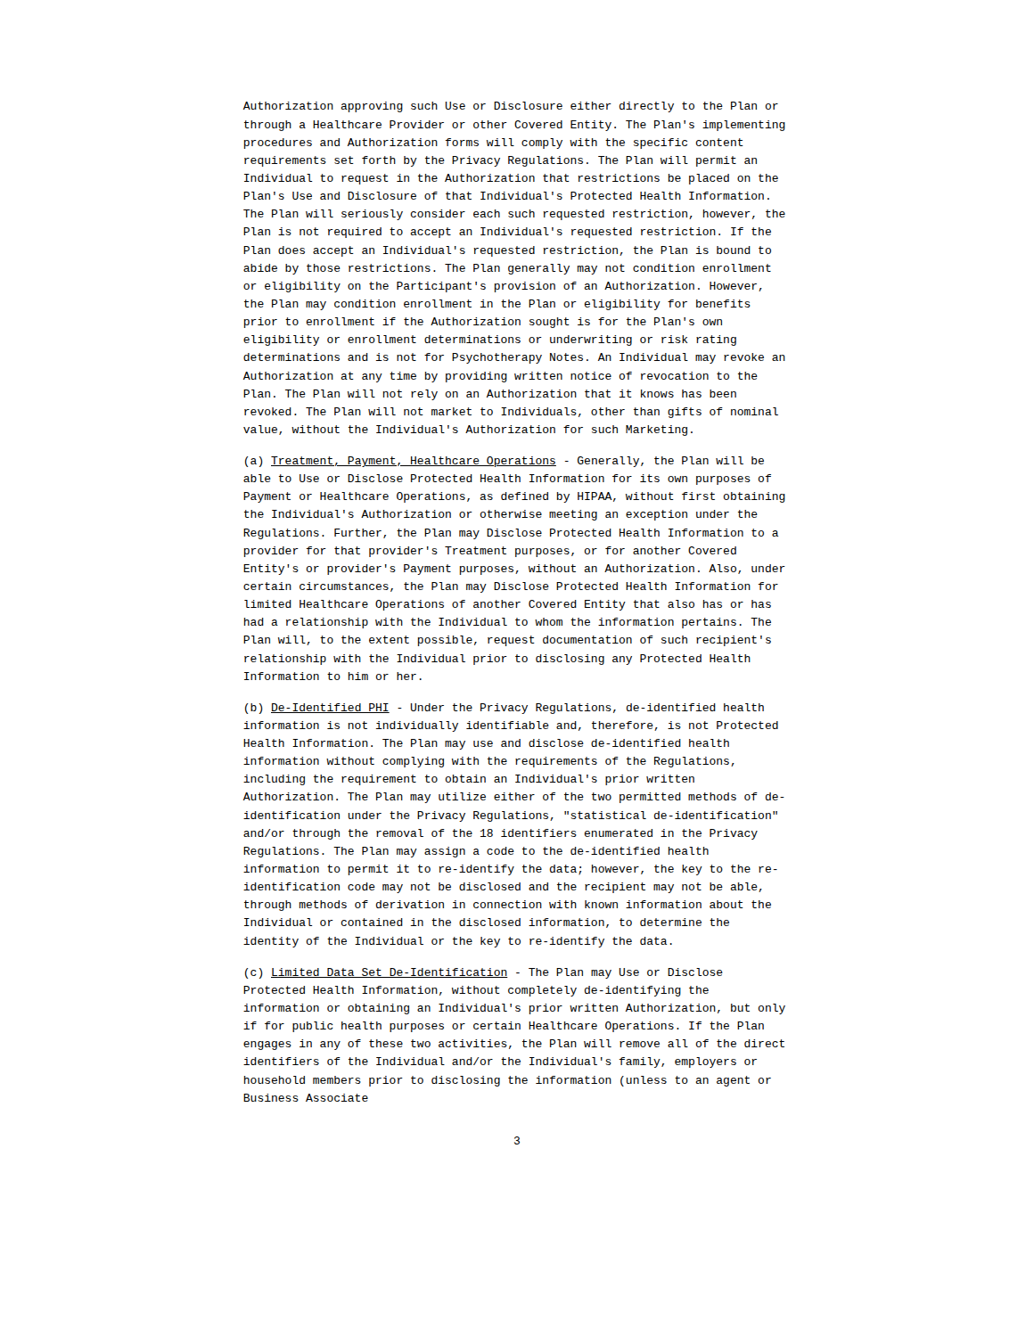Authorization approving such Use or Disclosure either directly to the Plan or through a Healthcare Provider or other Covered Entity. The Plan's implementing procedures and Authorization forms will comply with the specific content requirements set forth by the Privacy Regulations. The Plan will permit an Individual to request in the Authorization that restrictions be placed on the Plan's Use and Disclosure of that Individual's Protected Health Information. The Plan will seriously consider each such requested restriction, however, the Plan is not required to accept an Individual's requested restriction. If the Plan does accept an Individual's requested restriction, the Plan is bound to abide by those restrictions. The Plan generally may not condition enrollment or eligibility on the Participant's provision of an Authorization. However, the Plan may condition enrollment in the Plan or eligibility for benefits prior to enrollment if the Authorization sought is for the Plan's own eligibility or enrollment determinations or underwriting or risk rating determinations and is not for Psychotherapy Notes. An Individual may revoke an Authorization at any time by providing written notice of revocation to the Plan. The Plan will not rely on an Authorization that it knows has been revoked. The Plan will not market to Individuals, other than gifts of nominal value, without the Individual's Authorization for such Marketing.
(a) Treatment, Payment, Healthcare Operations - Generally, the Plan will be able to Use or Disclose Protected Health Information for its own purposes of Payment or Healthcare Operations, as defined by HIPAA, without first obtaining the Individual's Authorization or otherwise meeting an exception under the Regulations. Further, the Plan may Disclose Protected Health Information to a provider for that provider's Treatment purposes, or for another Covered Entity's or provider's Payment purposes, without an Authorization. Also, under certain circumstances, the Plan may Disclose Protected Health Information for limited Healthcare Operations of another Covered Entity that also has or has had a relationship with the Individual to whom the information pertains. The Plan will, to the extent possible, request documentation of such recipient's relationship with the Individual prior to disclosing any Protected Health Information to him or her.
(b) De-Identified PHI - Under the Privacy Regulations, de-identified health information is not individually identifiable and, therefore, is not Protected Health Information. The Plan may use and disclose de-identified health information without complying with the requirements of the Regulations, including the requirement to obtain an Individual's prior written Authorization. The Plan may utilize either of the two permitted methods of de-identification under the Privacy Regulations, "statistical de-identification" and/or through the removal of the 18 identifiers enumerated in the Privacy Regulations. The Plan may assign a code to the de-identified health information to permit it to re-identify the data; however, the key to the re-identification code may not be disclosed and the recipient may not be able, through methods of derivation in connection with known information about the Individual or contained in the disclosed information, to determine the identity of the Individual or the key to re-identify the data.
(c) Limited Data Set De-Identification - The Plan may Use or Disclose Protected Health Information, without completely de-identifying the information or obtaining an Individual's prior written Authorization, but only if for public health purposes or certain Healthcare Operations. If the Plan engages in any of these two activities, the Plan will remove all of the direct identifiers of the Individual and/or the Individual's family, employers or household members prior to disclosing the information (unless to an agent or Business Associate
3